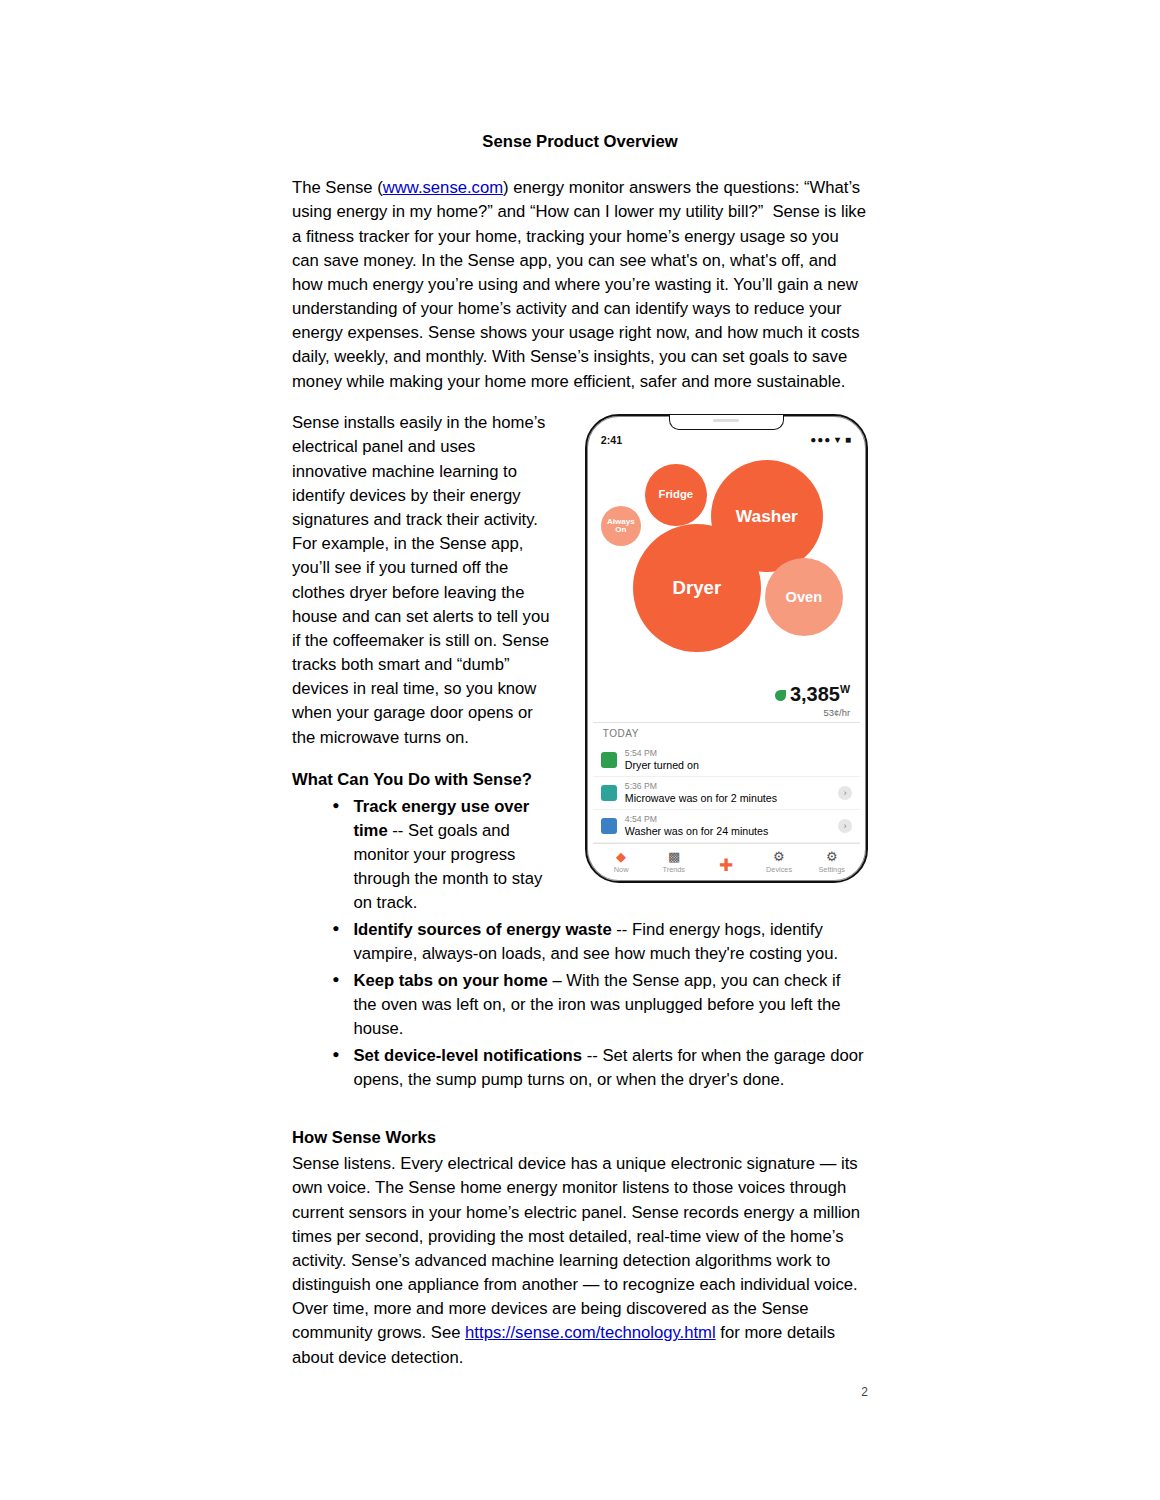Sense Product Overview
The Sense (www.sense.com) energy monitor answers the questions: “What’s using energy in my home?” and “How can I lower my utility bill?” Sense is like a fitness tracker for your home, tracking your home’s energy usage so you can save money. In the Sense app, you can see what's on, what's off, and how much energy you’re using and where you’re wasting it. You’ll gain a new understanding of your home’s activity and can identify ways to reduce your energy expenses. Sense shows your usage right now, and how much it costs daily, weekly, and monthly. With Sense’s insights, you can set goals to save money while making your home more efficient, safer and more sustainable.
2:41 ●●● ▾ ■
Always On
Fridge
Washer
Dryer
Oven
3,385W 53¢/hr
TODAY
5:54 PMDryer turned on
5:36 PMMicrowave was on for 2 minutes ›
4:54 PMWasher was on for 24 minutes ›
◆Now
▩Trends
✚
⚙Devices
⚙Settings
Sense installs easily in the home’s electrical panel and uses innovative machine learning to identify devices by their energy signatures and track their activity. For example, in the Sense app, you’ll see if you turned off the clothes dryer before leaving the house and can set alerts to tell you if the coffeemaker is still on. Sense tracks both smart and “dumb” devices in real time, so you know when your garage door opens or the microwave turns on.
What Can You Do with Sense?
Track energy use over time -- Set goals and monitor your progress through the month to stay on track.
Identify sources of energy waste -- Find energy hogs, identify vampire, always-on loads, and see how much they're costing you.
Keep tabs on your home – With the Sense app, you can check if the oven was left on, or the iron was unplugged before you left the house.
Set device-level notifications -- Set alerts for when the garage door opens, the sump pump turns on, or when the dryer's done.
How Sense Works
Sense listens. Every electrical device has a unique electronic signature — its own voice. The Sense home energy monitor listens to those voices through current sensors in your home’s electric panel. Sense records energy a million times per second, providing the most detailed, real-time view of the home’s activity. Sense’s advanced machine learning detection algorithms work to distinguish one appliance from another — to recognize each individual voice. Over time, more and more devices are being discovered as the Sense community grows. See https://sense.com/technology.html for more details about device detection.
2